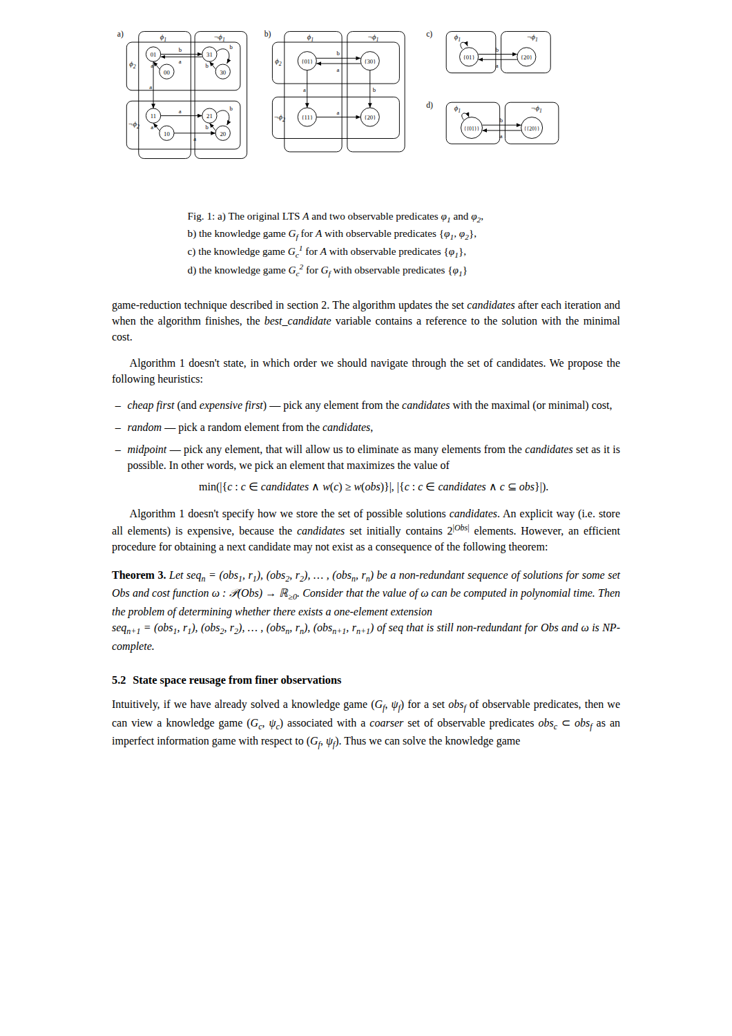a) ϕ1 ¬ϕ1 ϕ2 ¬ϕ2 01 00 31 30 11 10 21 20 b a a a b b a a a b b b) ϕ1 ¬ϕ1 ϕ2 ¬ϕ2 {01} {30} {11} {20} b a a b a c) ϕ1 ¬ϕ1 {01} {20} b a d) ϕ1 ¬ϕ1 {{01}} {{20}} b a
Fig. 1: a) The original LTS A and two observable predicates φ1 and φ2,
b) the knowledge game Gf for A with observable predicates {φ1, φ2},
c) the knowledge game Gc1 for A with observable predicates {φ1},
d) the knowledge game Gc2 for Gf with observable predicates {φ1}
game-reduction technique described in section 2. The algorithm updates the set candidates after each iteration and when the algorithm finishes, the best_candidate variable contains a reference to the solution with the minimal cost.
Algorithm 1 doesn't state, in which order we should navigate through the set of candidates. We propose the following heuristics:
cheap first (and expensive first) — pick any element from the candidates with the maximal (or minimal) cost,
random — pick a random element from the candidates,
midpoint — pick any element, that will allow us to eliminate as many elements from the candidates set as it is possible. In other words, we pick an element that maximizes the value of
min(|{c : c ∈ candidates ∧ w(c) ≥ w(obs)}|, |{c : c ∈ candidates ∧ c ⊆ obs}|).
Algorithm 1 doesn't specify how we store the set of possible solutions candidates. An explicit way (i.e. store all elements) is expensive, because the candidates set initially contains 2|Obs| elements. However, an efficient procedure for obtaining a next candidate may not exist as a consequence of the following theorem:
Theorem 3. Let seqn = (obs1, r1), (obs2, r2), … , (obsn, rn) be a non-redundant sequence of solutions for some set Obs and cost function ω : 𝒫(Obs) → ℝ≥0. Consider that the value of ω can be computed in polynomial time. Then the problem of determining whether there exists a one-element extension
seqn+1 = (obs1, r1), (obs2, r2), … , (obsn, rn), (obsn+1, rn+1) of seq that is still non-redundant for Obs and ω is NP-complete.
5.2 State space reusage from finer observations
Intuitively, if we have already solved a knowledge game (Gf, ψf) for a set obsf of observable predicates, then we can view a knowledge game (Gc, ψc) associated with a coarser set of observable predicates obsc ⊂ obsf as an imperfect information game with respect to (Gf, ψf). Thus we can solve the knowledge game